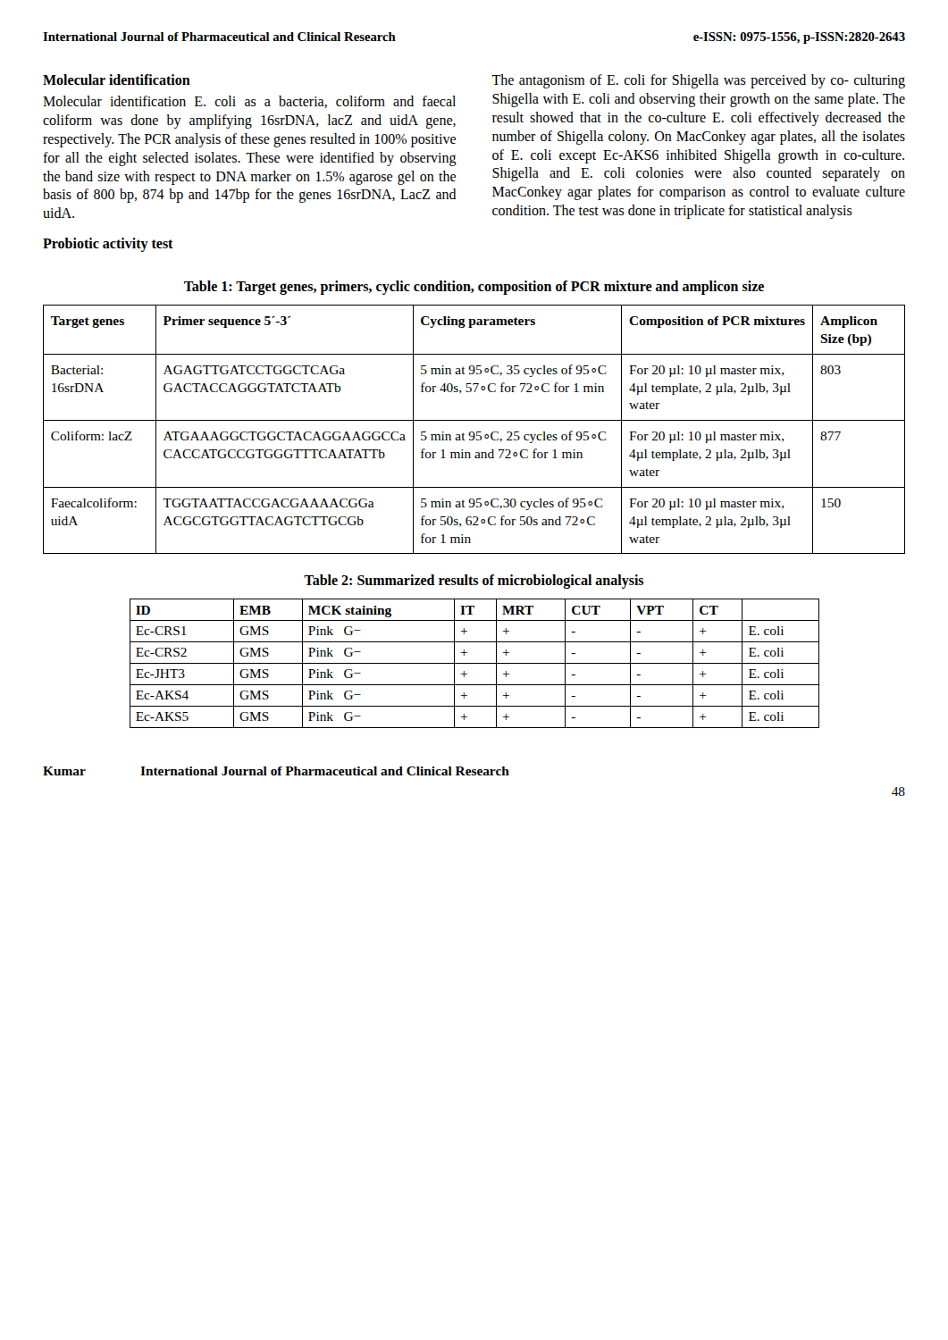International Journal of Pharmaceutical and Clinical Research e-ISSN: 0975-1556, p-ISSN:2820-2643
Molecular identification
Molecular identification E. coli as a bacteria, coliform and faecal coliform was done by amplifying 16srDNA, lacZ and uidA gene, respectively. The PCR analysis of these genes resulted in 100% positive for all the eight selected isolates. These were identified by observing the band size with respect to DNA marker on 1.5% agarose gel on the basis of 800 bp, 874 bp and 147bp for the genes 16srDNA, LacZ and uidA.
Probiotic activity test
The antagonism of E. coli for Shigella was perceived by co- culturing Shigella with E. coli and observing their growth on the same plate. The result showed that in the co-culture E. coli effectively decreased the number of Shigella colony. On MacConkey agar plates, all the isolates of E. coli except Ec-AKS6 inhibited Shigella growth in co-culture. Shigella and E. coli colonies were also counted separately on MacConkey agar plates for comparison as control to evaluate culture condition. The test was done in triplicate for statistical analysis
Table 1: Target genes, primers, cyclic condition, composition of PCR mixture and amplicon size
| Target genes | Primer sequence 5´-3´ | Cycling parameters | Composition of PCR mixtures | Amplicon Size (bp) |
| --- | --- | --- | --- | --- |
| Bacterial: 16srDNA | AGAGTTGATCCTGGCTCAGa GACTACCAGGGTATCTAATb | 5 min at 95∘C, 35 cycles of 95∘C for 40s, 57∘C for 72∘C for 1 min | For 20 µl: 10 µl master mix, 4µl template, 2 µla, 2µlb, 3µl water | 803 |
| Coliform: lacZ | ATGAAAGGCTGGCTACAGGAAGGCCa CACCATGCCGTGGGTTTCAATATTb | 5 min at 95∘C, 25 cycles of 95∘C for 1 min and 72∘C for 1 min | For 20 µl: 10 µl master mix, 4µl template, 2 µla, 2µlb, 3µl water | 877 |
| Faecalcoliform: uidA | TGGTAATTACCGACGAAAACGGa ACGCGTGGTTACAGTCTTGCGb | 5 min at 95∘C,30 cycles of 95∘C for 50s, 62∘C for 50s and 72∘C for 1 min | For 20 µl: 10 µl master mix, 4µl template, 2 µla, 2µlb, 3µl water | 150 |
Table 2: Summarized results of microbiological analysis
| ID | EMB | MCK staining | IT | MRT | CUT | VPT | CT | |
| --- | --- | --- | --- | --- | --- | --- | --- | --- |
| Ec-CRS1 | GMS | Pink G− | + | + | - | - | + | E. coli |
| Ec-CRS2 | GMS | Pink G− | + | + | - | - | + | E. coli |
| Ec-JHT3 | GMS | Pink G− | + | + | - | - | + | E. coli |
| Ec-AKS4 | GMS | Pink G− | + | + | - | - | + | E. coli |
| Ec-AKS5 | GMS | Pink G− | + | + | - | - | + | E. coli |
Kumar International Journal of Pharmaceutical and Clinical Research
48